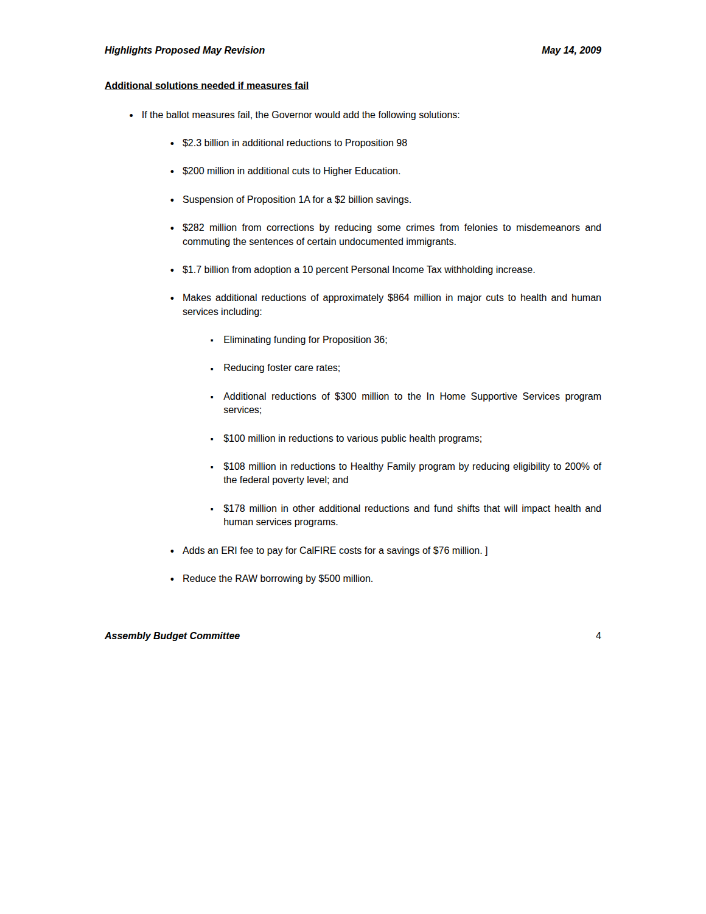Highlights Proposed May Revision May 14, 2009
Additional solutions needed if measures fail
If the ballot measures fail, the Governor would add the following solutions:
$2.3 billion in additional reductions to Proposition 98
$200 million in additional cuts to Higher Education.
Suspension of Proposition 1A for a $2 billion savings.
$282 million from corrections by reducing some crimes from felonies to misdemeanors and commuting the sentences of certain undocumented immigrants.
$1.7 billion from adoption a 10 percent Personal Income Tax withholding increase.
Makes additional reductions of approximately $864 million in major cuts to health and human services including:
Eliminating funding for Proposition 36;
Reducing foster care rates;
Additional reductions of $300 million to the In Home Supportive Services program services;
$100 million in reductions to various public health programs;
$108 million in reductions to Healthy Family program by reducing eligibility to 200% of the federal poverty level; and
$178 million in other additional reductions and fund shifts that will impact health and human services programs.
Adds an ERI fee to pay for CalFIRE costs for a savings of $76 million. ]
Reduce the RAW borrowing by $500 million.
Assembly Budget Committee 4